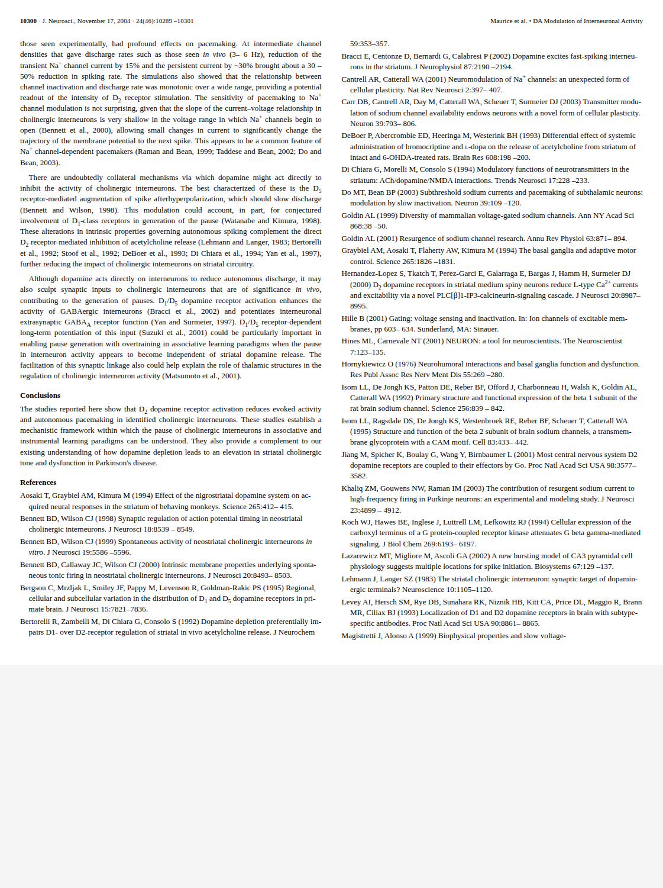10300 · J. Neurosci., November 17, 2004 · 24(46):10289 –10301 Maurice et al. • DA Modulation of Interneuronal Activity
those seen experimentally, had profound effects on pacemaking. At intermediate channel densities that gave discharge rates such as those seen in vivo (3– 6 Hz), reduction of the transient Na+ channel current by 15% and the persistent current by ~30% brought about a 30 –50% reduction in spiking rate. The simulations also showed that the relationship between channel inactivation and discharge rate was monotonic over a wide range, providing a potential readout of the intensity of D2 receptor stimulation. The sensitivity of pacemaking to Na+ channel modulation is not surprising, given that the slope of the current–voltage relationship in cholinergic interneurons is very shallow in the voltage range in which Na+ channels begin to open (Bennett et al., 2000), allowing small changes in current to significantly change the trajectory of the membrane potential to the next spike. This appears to be a common feature of Na+ channel-dependent pacemakers (Raman and Bean, 1999; Taddese and Bean, 2002; Do and Bean, 2003).
There are undoubtedly collateral mechanisms via which dopamine might act directly to inhibit the activity of cholinergic interneurons. The best characterized of these is the D5 receptor-mediated augmentation of spike afterhyperpolarization, which should slow discharge (Bennett and Wilson, 1998). This modulation could account, in part, for conjectured involvement of D1-class receptors in generation of the pause (Watanabe and Kimura, 1998). These alterations in intrinsic properties governing autonomous spiking complement the direct D2 receptor-mediated inhibition of acetylcholine release (Lehmann and Langer, 1983; Bertorelli et al., 1992; Stoof et al., 1992; DeBoer et al., 1993; Di Chiara et al., 1994; Yan et al., 1997), further reducing the impact of cholinergic interneurons on striatal circuitry.
Although dopamine acts directly on interneurons to reduce autonomous discharge, it may also sculpt synaptic inputs to cholinergic interneurons that are of significance in vivo, contributing to the generation of pauses. D1/D5 dopamine receptor activation enhances the activity of GABAergic interneurons (Bracci et al., 2002) and potentiates interneuronal extrasynaptic GABAA receptor function (Yan and Surmeier, 1997). D1/D5 receptor-dependent long-term potentiation of this input (Suzuki et al., 2001) could be particularly important in enabling pause generation with overtraining in associative learning paradigms when the pause in interneuron activity appears to become independent of striatal dopamine release. The facilitation of this synaptic linkage also could help explain the role of thalamic structures in the regulation of cholinergic interneuron activity (Matsumoto et al., 2001).
Conclusions
The studies reported here show that D2 dopamine receptor activation reduces evoked activity and autonomous pacemaking in identified cholinergic interneurons. These studies establish a mechanistic framework within which the pause of cholinergic interneurons in associative and instrumental learning paradigms can be understood. They also provide a complement to our existing understanding of how dopamine depletion leads to an elevation in striatal cholinergic tone and dysfunction in Parkinson's disease.
References
Aosaki T, Graybiel AM, Kimura M (1994) Effect of the nigrostriatal dopamine system on acquired neural responses in the striatum of behaving monkeys. Science 265:412– 415.
Bennett BD, Wilson CJ (1998) Synaptic regulation of action potential timing in neostriatal cholinergic interneurons. J Neurosci 18:8539 – 8549.
Bennett BD, Wilson CJ (1999) Spontaneous activity of neostriatal cholinergic interneurons in vitro. J Neurosci 19:5586 –5596.
Bennett BD, Callaway JC, Wilson CJ (2000) Intrinsic membrane properties underlying spontaneous tonic firing in neostriatal cholinergic interneurons. J Neurosci 20:8493– 8503.
Bergson C, Mrzljak L, Smiley JF, Pappy M, Levenson R, Goldman-Rakic PS (1995) Regional, cellular and subcellular variation in the distribution of D1 and D5 dopamine receptors in primate brain. J Neurosci 15:7821–7836.
Bertorelli R, Zambelli M, Di Chiara G, Consolo S (1992) Dopamine depletion preferentially impairs D1- over D2-receptor regulation of striatal in vivo acetylcholine release. J Neurochem 59:353–357.
Bracci E, Centonze D, Bernardi G, Calabresi P (2002) Dopamine excites fast-spiking interneurons in the striatum. J Neurophysiol 87:2190 –2194.
Cantrell AR, Catterall WA (2001) Neuromodulation of Na+ channels: an unexpected form of cellular plasticity. Nat Rev Neurosci 2:397– 407.
Carr DB, Cantrell AR, Day M, Catterall WA, Scheuer T, Surmeier DJ (2003) Transmitter modulation of sodium channel availability endows neurons with a novel form of cellular plasticity. Neuron 39:793– 806.
DeBoer P, Abercrombie ED, Heeringa M, Westerink BH (1993) Differential effect of systemic administration of bromocriptine and l-dopa on the release of acetylcholine from striatum of intact and 6-OHDA-treated rats. Brain Res 608:198 –203.
Di Chiara G, Morelli M, Consolo S (1994) Modulatory functions of neurotransmitters in the striatum: ACh/dopamine/NMDA interactions. Trends Neurosci 17:228 –233.
Do MT, Bean BP (2003) Subthreshold sodium currents and pacemaking of subthalamic neurons: modulation by slow inactivation. Neuron 39:109 –120.
Goldin AL (1999) Diversity of mammalian voltage-gated sodium channels. Ann NY Acad Sci 868:38 –50.
Goldin AL (2001) Resurgence of sodium channel research. Annu Rev Physiol 63:871– 894.
Graybiel AM, Aosaki T, Flaherty AW, Kimura M (1994) The basal ganglia and adaptive motor control. Science 265:1826 –1831.
Hernandez-Lopez S, Tkatch T, Perez-Garci E, Galarraga E, Bargas J, Hamm H, Surmeier DJ (2000) D2 dopamine receptors in striatal medium spiny neurons reduce L-type Ca2+ currents and excitability via a novel PLC[β]1-IP3-calcineurin-signaling cascade. J Neurosci 20:8987– 8995.
Hille B (2001) Gating: voltage sensing and inactivation. In: Ion channels of excitable membranes, pp 603– 634. Sunderland, MA: Sinauer.
Hines ML, Carnevale NT (2001) NEURON: a tool for neuroscientists. The Neuroscientist 7:123–135.
Hornykiewicz O (1976) Neurohumoral interactions and basal ganglia function and dysfunction. Res Publ Assoc Res Nerv Ment Dis 55:269 –280.
Isom LL, De Jongh KS, Patton DE, Reber BF, Offord J, Charbonneau H, Walsh K, Goldin AL, Catterall WA (1992) Primary structure and functional expression of the beta 1 subunit of the rat brain sodium channel. Science 256:839 – 842.
Isom LL, Ragsdale DS, De Jongh KS, Westenbroek RE, Reber BF, Scheuer T, Catterall WA (1995) Structure and function of the beta 2 subunit of brain sodium channels, a transmembrane glycoprotein with a CAM motif. Cell 83:433– 442.
Jiang M, Spicher K, Boulay G, Wang Y, Birnbaumer L (2001) Most central nervous system D2 dopamine receptors are coupled to their effectors by Go. Proc Natl Acad Sci USA 98:3577–3582.
Khaliq ZM, Gouwens NW, Raman IM (2003) The contribution of resurgent sodium current to high-frequency firing in Purkinje neurons: an experimental and modeling study. J Neurosci 23:4899 – 4912.
Koch WJ, Hawes BE, Inglese J, Luttrell LM, Lefkowitz RJ (1994) Cellular expression of the carboxyl terminus of a G protein-coupled receptor kinase attenuates G beta gamma-mediated signaling. J Biol Chem 269:6193– 6197.
Lazarewicz MT, Migliore M, Ascoli GA (2002) A new bursting model of CA3 pyramidal cell physiology suggests multiple locations for spike initiation. Biosystems 67:129 –137.
Lehmann J, Langer SZ (1983) The striatal cholinergic interneuron: synaptic target of dopaminergic terminals? Neuroscience 10:1105–1120.
Levey AI, Hersch SM, Rye DB, Sunahara RK, Niznik HB, Kitt CA, Price DL, Maggio R, Brann MR, Ciliax BJ (1993) Localization of D1 and D2 dopamine receptors in brain with subtype-specific antibodies. Proc Natl Acad Sci USA 90:8861– 8865.
Magistretti J, Alonso A (1999) Biophysical properties and slow voltage-